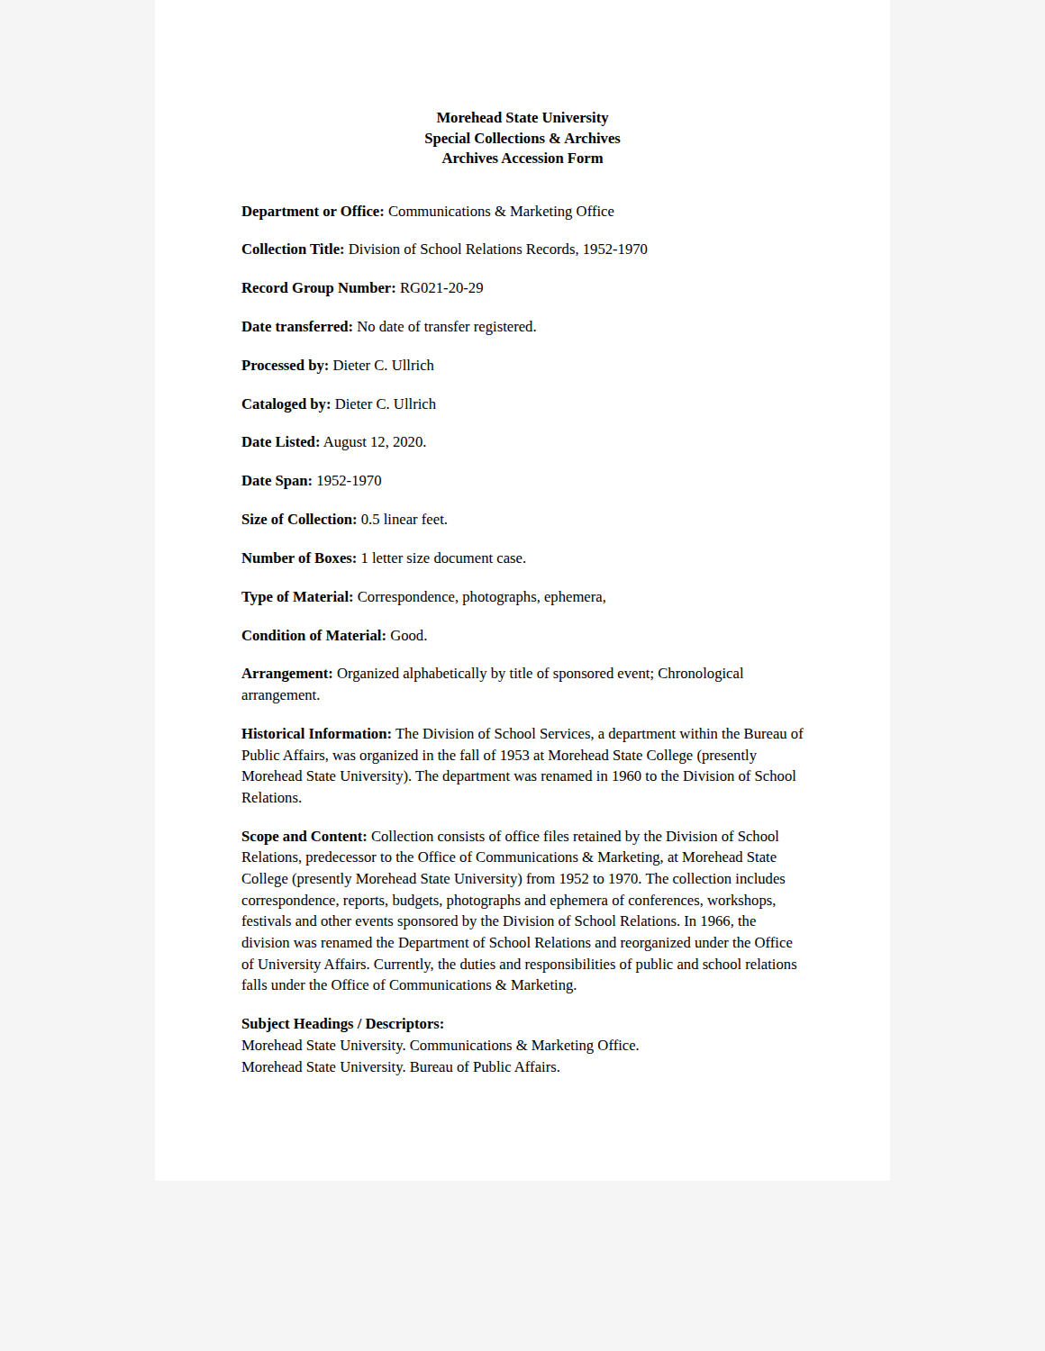Morehead State University
Special Collections & Archives
Archives Accession Form
Department or Office: Communications & Marketing Office
Collection Title: Division of School Relations Records, 1952-1970
Record Group Number: RG021-20-29
Date transferred: No date of transfer registered.
Processed by: Dieter C. Ullrich
Cataloged by: Dieter C. Ullrich
Date Listed: August 12, 2020.
Date Span: 1952-1970
Size of Collection: 0.5 linear feet.
Number of Boxes: 1 letter size document case.
Type of Material: Correspondence, photographs, ephemera,
Condition of Material: Good.
Arrangement: Organized alphabetically by title of sponsored event; Chronological arrangement.
Historical Information: The Division of School Services, a department within the Bureau of Public Affairs, was organized in the fall of 1953 at Morehead State College (presently Morehead State University). The department was renamed in 1960 to the Division of School Relations.
Scope and Content: Collection consists of office files retained by the Division of School Relations, predecessor to the Office of Communications & Marketing, at Morehead State College (presently Morehead State University) from 1952 to 1970. The collection includes correspondence, reports, budgets, photographs and ephemera of conferences, workshops, festivals and other events sponsored by the Division of School Relations. In 1966, the division was renamed the Department of School Relations and reorganized under the Office of University Affairs. Currently, the duties and responsibilities of public and school relations falls under the Office of Communications & Marketing.
Subject Headings / Descriptors:
Morehead State University. Communications & Marketing Office.
Morehead State University. Bureau of Public Affairs.